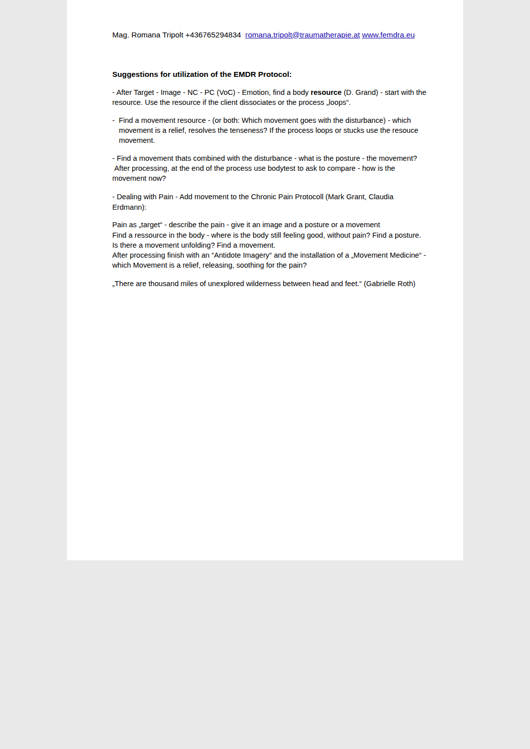Mag. Romana Tripolt +436765294834 romana.tripolt@traumatherapie.at www.femdra.eu
Suggestions for utilization of the EMDR Protocol:
- After Target - Image - NC - PC (VoC) - Emotion, find a body resource (D. Grand) - start with the resource. Use the resource if the client dissociates or the process „loops“.
- Find a movement resource - (or both: Which movement goes with the disturbance) - which movement is a relief, resolves the tenseness? If the process loops or stucks use the resouce movement.
- Find a movement thats combined with the disturbance - what is the posture - the movement?
After processing, at the end of the process use bodytest to ask to compare - how is the movement now?
- Dealing with Pain - Add movement to the Chronic Pain Protocoll (Mark Grant, Claudia Erdmann):
Pain as „target“ - describe the pain - give it an image and a posture or a movement
Find a ressource in the body - where is the body still feeling good, without pain? Find a posture.
Is there a movement unfolding? Find a movement.
After processing finish with an “Antidote Imagery“ and the installation of a „Movement Medicine“ - which Movement is a relief, releasing, soothing for the pain?
„There are thousand miles of unexplored wilderness between head and feet.“ (Gabrielle Roth)